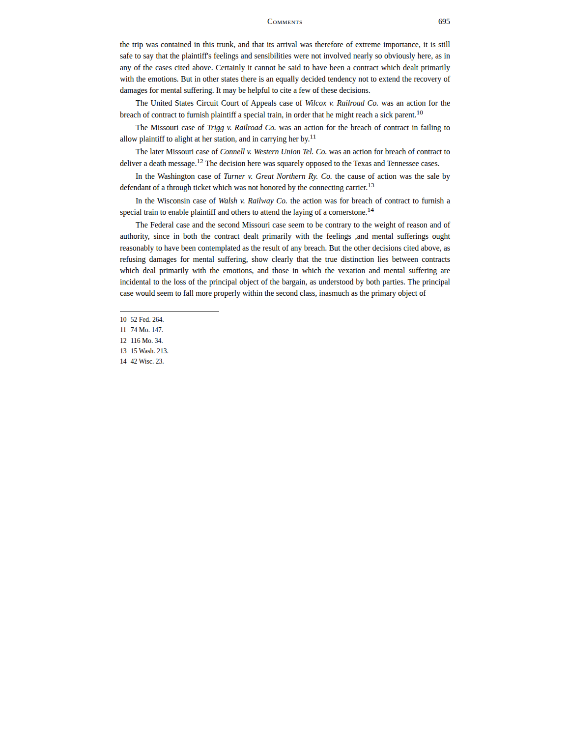Comments 695
the trip was contained in this trunk, and that its arrival was therefore of extreme importance, it is still safe to say that the plaintiff's feelings and sensibilities were not involved nearly so obviously here, as in any of the cases cited above. Certainly it cannot be said to have been a contract which dealt primarily with the emotions. But in other states there is an equally decided tendency not to extend the recovery of damages for mental suffering. It may be helpful to cite a few of these decisions.
The United States Circuit Court of Appeals case of Wilcox v. Railroad Co. was an action for the breach of contract to furnish plaintiff a special train, in order that he might reach a sick parent.10
The Missouri case of Trigg v. Railroad Co. was an action for the breach of contract in failing to allow plaintiff to alight at her station, and in carrying her by.11
The later Missouri case of Connell v. Western Union Tel. Co. was an action for breach of contract to deliver a death message.12 The decision here was squarely opposed to the Texas and Tennessee cases.
In the Washington case of Turner v. Great Northern Ry. Co. the cause of action was the sale by defendant of a through ticket which was not honored by the connecting carrier.13
In the Wisconsin case of Walsh v. Railway Co. the action was for breach of contract to furnish a special train to enable plaintiff and others to attend the laying of a cornerstone.14
The Federal case and the second Missouri case seem to be contrary to the weight of reason and of authority, since in both the contract dealt primarily with the feelings ,and mental sufferings ought reasonably to have been contemplated as the result of any breach. But the other decisions cited above, as refusing damages for mental suffering, show clearly that the true distinction lies between contracts which deal primarily with the emotions, and those in which the vexation and mental suffering are incidental to the loss of the principal object of the bargain, as understood by both parties. The principal case would seem to fall more properly within the second class, inasmuch as the primary object of
1052 Fed. 264.
1174 Mo. 147.
12116 Mo. 34.
1315 Wash. 213.
1442 Wisc. 23.